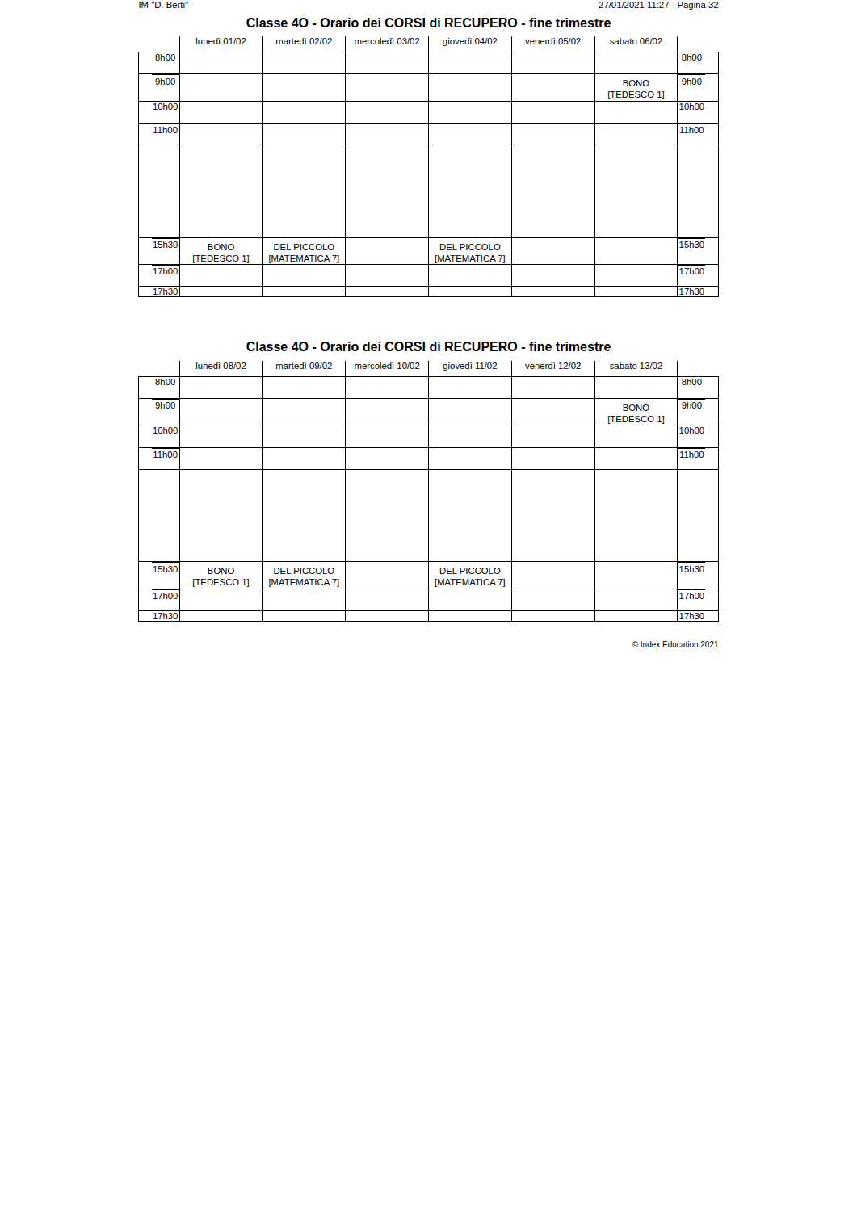IM "D. Berti"
27/01/2021 11:27 - Pagina 32
Classe 4O - Orario dei CORSI di RECUPERO - fine trimestre
| | lunedì 01/02 | martedì 02/02 | mercoledì 03/02 | giovedì 04/02 | venerdì 05/02 | sabato 06/02 | |
| --- | --- | --- | --- | --- | --- | --- | --- |
| 8h00 | | | | | | | 8h00 |
| 9h00 | | | | | | BONO [TEDESCO 1] | 9h00 |
| 10h00 | | | | | | | 10h00 |
| 11h00 | | | | | | | 11h00 |
| 15h30 | BONO [TEDESCO 1] | DEL PICCOLO [MATEMATICA 7] | | DEL PICCOLO [MATEMATICA 7] | | | 15h30 |
| 17h00 | | | | | | | 17h00 |
| 17h30 | | | | | | | 17h30 |
Classe 4O - Orario dei CORSI di RECUPERO - fine trimestre
| | lunedì 08/02 | martedì 09/02 | mercoledì 10/02 | giovedì 11/02 | venerdì 12/02 | sabato 13/02 | |
| --- | --- | --- | --- | --- | --- | --- | --- |
| 8h00 | | | | | | | 8h00 |
| 9h00 | | | | | | BONO [TEDESCO 1] | 9h00 |
| 10h00 | | | | | | | 10h00 |
| 11h00 | | | | | | | 11h00 |
| 15h30 | BONO [TEDESCO 1] | DEL PICCOLO [MATEMATICA 7] | | DEL PICCOLO [MATEMATICA 7] | | | 15h30 |
| 17h00 | | | | | | | 17h00 |
| 17h30 | | | | | | | 17h30 |
© Index Education 2021